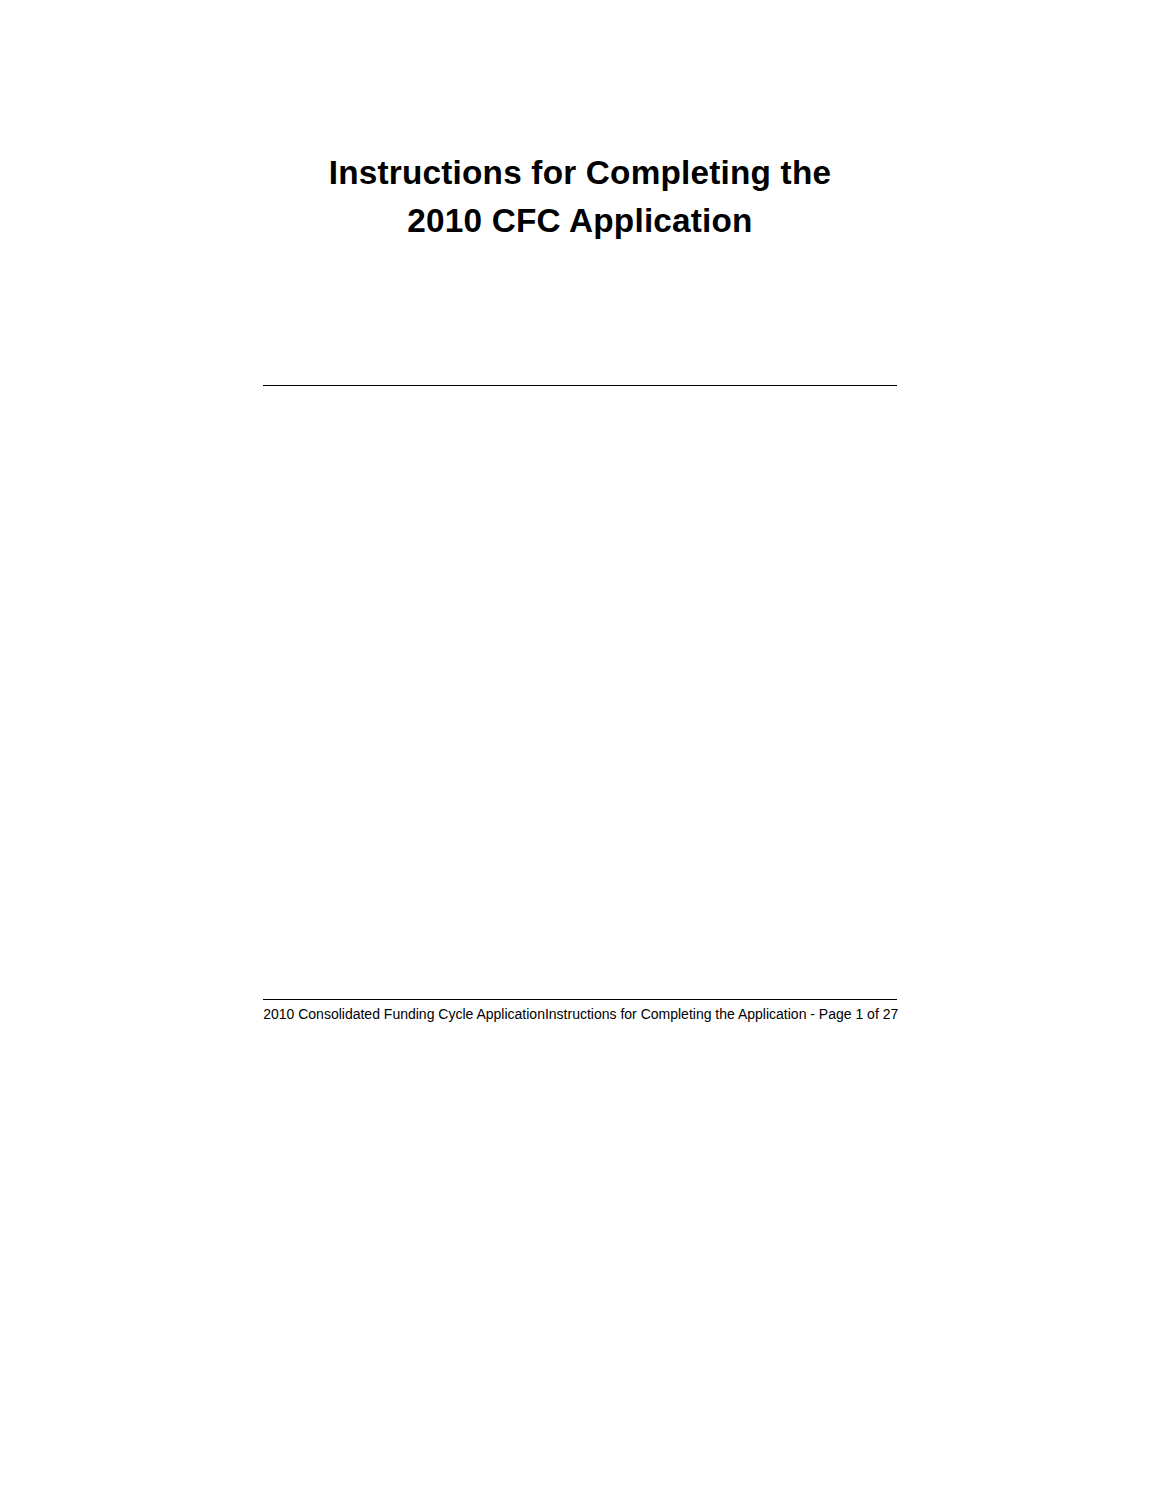Instructions for Completing the
2010 CFC Application
2010 Consolidated Funding Cycle Application Instructions for Completing the Application - Page 1 of 27